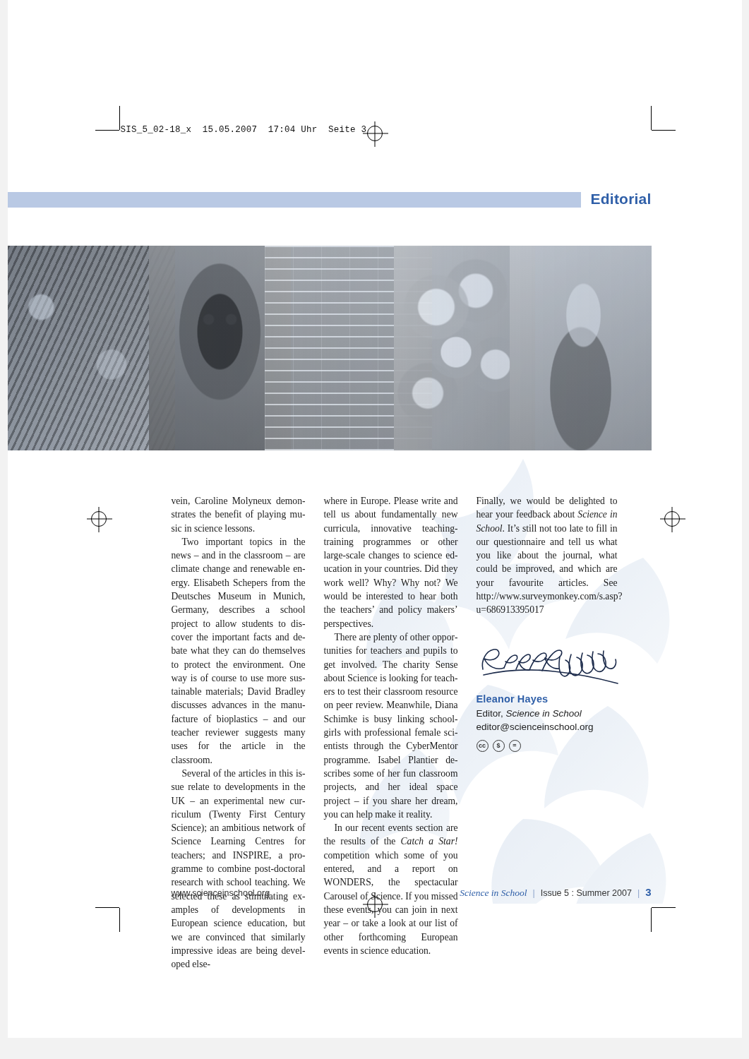SIS_5_02-18_x 15.05.2007 17:04 Uhr Seite 3
Editorial
vein, Caroline Molyneux demonstrates the benefit of playing music in science lessons.
Two important topics in the news – and in the classroom – are climate change and renewable energy. Elisabeth Schepers from the Deutsches Museum in Munich, Germany, describes a school project to allow students to discover the important facts and debate what they can do themselves to protect the environment. One way is of course to use more sustainable materials; David Bradley discusses advances in the manufacture of bioplastics – and our teacher reviewer suggests many uses for the article in the classroom.
Several of the articles in this issue relate to developments in the UK – an experimental new curriculum (Twenty First Century Science); an ambitious network of Science Learning Centres for teachers; and INSPIRE, a programme to combine post-doctoral research with school teaching. We selected these as stimulating examples of developments in European science education, but we are convinced that similarly impressive ideas are being developed else-
where in Europe. Please write and tell us about fundamentally new curricula, innovative teaching-training programmes or other large-scale changes to science education in your countries. Did they work well? Why? Why not? We would be interested to hear both the teachers’ and policy makers’ perspectives.
There are plenty of other opportunities for teachers and pupils to get involved. The charity Sense about Science is looking for teachers to test their classroom resource on peer review. Meanwhile, Diana Schimke is busy linking schoolgirls with professional female scientists through the CyberMentor programme. Isabel Plantier describes some of her fun classroom projects, and her ideal space project – if you share her dream, you can help make it reality.
In our recent events section are the results of the Catch a Star! competition which some of you entered, and a report on WONDERS, the spectacular Carousel of Science. If you missed these events, you can join in next year – or take a look at our list of other forthcoming European events in science education.
Finally, we would be delighted to hear your feedback about Science in School. It’s still not too late to fill in our questionnaire and tell us what you like about the journal, what could be improved, and which are your favourite articles. See http://www.surveymonkey.com/s.asp?u=686913395017
Eleanor Hayes
Editor, Science in School
editor@scienceinschool.org
cc $ =
www.scienceinschool.org
Science in School | Issue 5 : Summer 2007 | 3